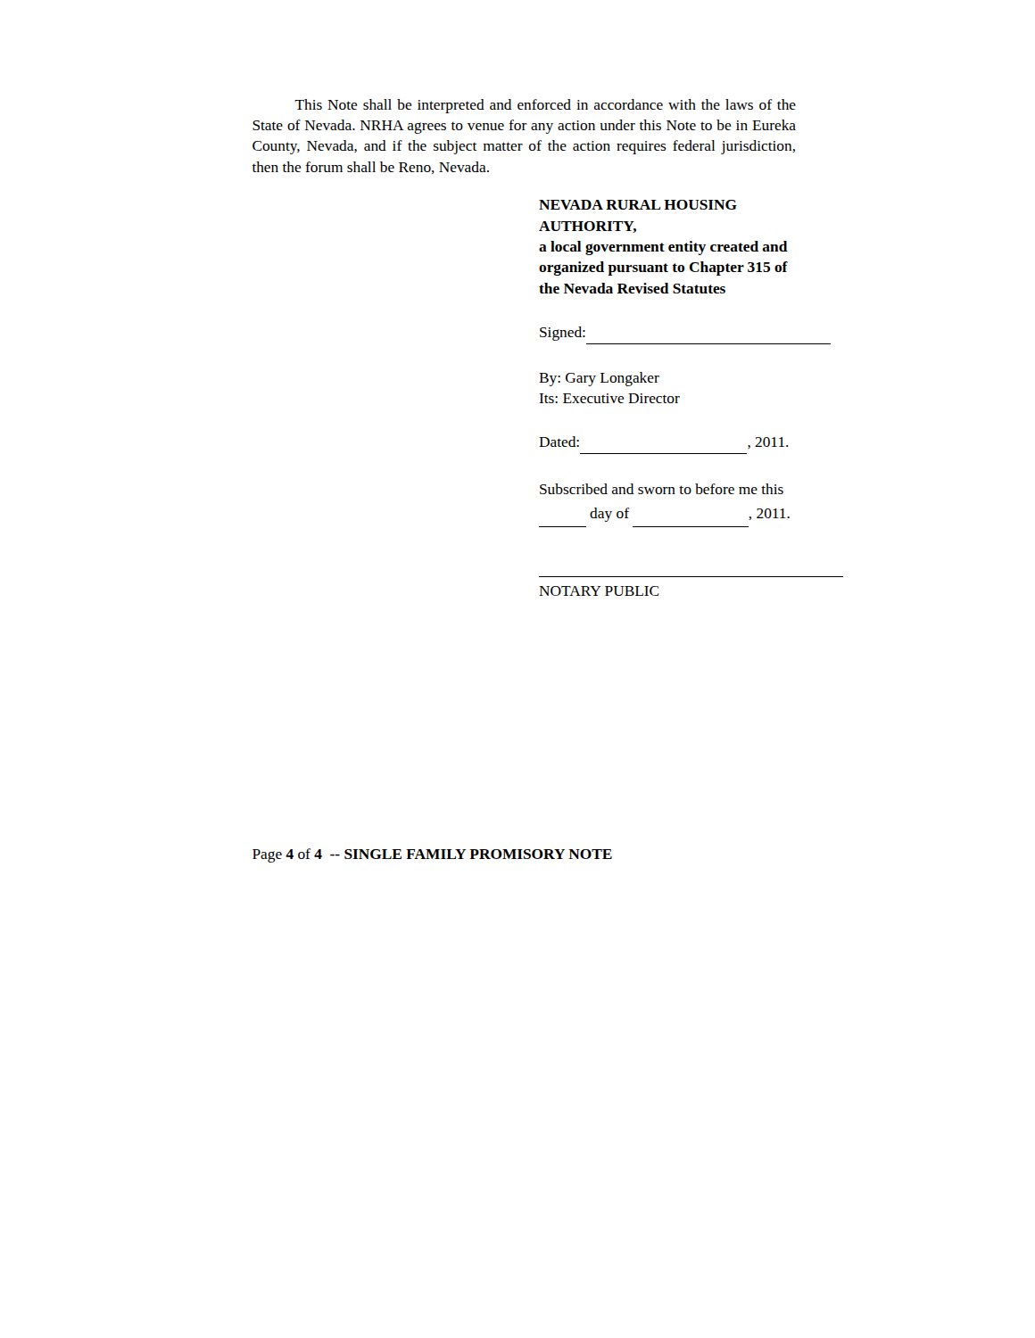This Note shall be interpreted and enforced in accordance with the laws of the State of Nevada. NRHA agrees to venue for any action under this Note to be in Eureka County, Nevada, and if the subject matter of the action requires federal jurisdiction, then the forum shall be Reno, Nevada.
NEVADA RURAL HOUSING AUTHORITY,
a local government entity created and organized pursuant to Chapter 315 of the Nevada Revised Statutes
Signed:
By: Gary Longaker
Its: Executive Director
Dated: , 2011.
Subscribed and sworn to before me this day of , 2011.
NOTARY PUBLIC
Page 4 of 4 -- SINGLE FAMILY PROMISORY NOTE